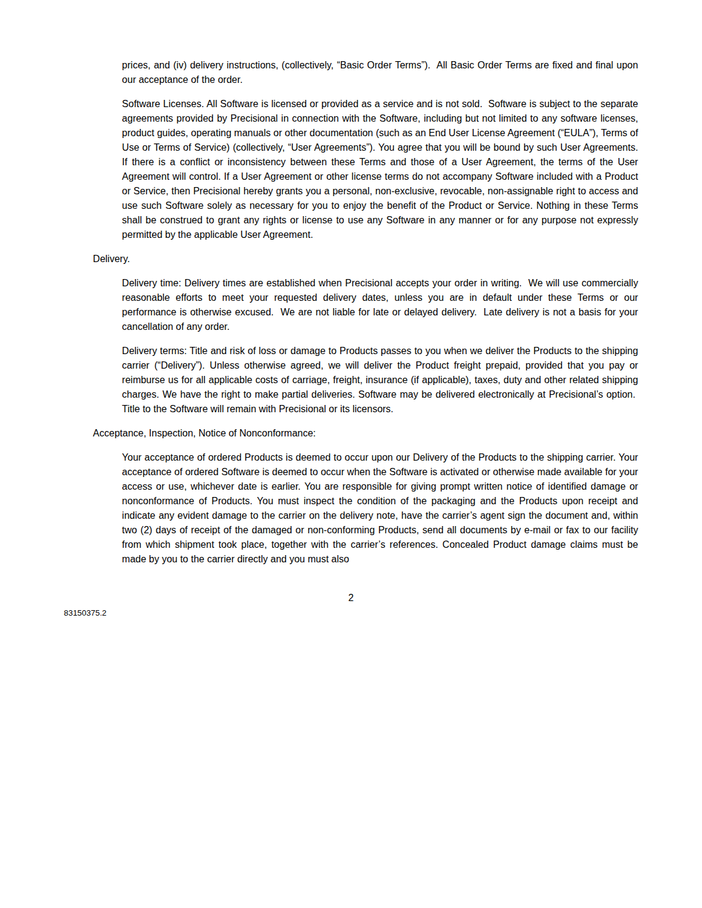prices, and (iv) delivery instructions, (collectively, “Basic Order Terms”). All Basic Order Terms are fixed and final upon our acceptance of the order.
Software Licenses. All Software is licensed or provided as a service and is not sold. Software is subject to the separate agreements provided by Precisional in connection with the Software, including but not limited to any software licenses, product guides, operating manuals or other documentation (such as an End User License Agreement (“EULA”), Terms of Use or Terms of Service) (collectively, “User Agreements”). You agree that you will be bound by such User Agreements. If there is a conflict or inconsistency between these Terms and those of a User Agreement, the terms of the User Agreement will control. If a User Agreement or other license terms do not accompany Software included with a Product or Service, then Precisional hereby grants you a personal, non-exclusive, revocable, non-assignable right to access and use such Software solely as necessary for you to enjoy the benefit of the Product or Service. Nothing in these Terms shall be construed to grant any rights or license to use any Software in any manner or for any purpose not expressly permitted by the applicable User Agreement.
Delivery.
Delivery time: Delivery times are established when Precisional accepts your order in writing. We will use commercially reasonable efforts to meet your requested delivery dates, unless you are in default under these Terms or our performance is otherwise excused. We are not liable for late or delayed delivery. Late delivery is not a basis for your cancellation of any order.
Delivery terms: Title and risk of loss or damage to Products passes to you when we deliver the Products to the shipping carrier (“Delivery”). Unless otherwise agreed, we will deliver the Product freight prepaid, provided that you pay or reimburse us for all applicable costs of carriage, freight, insurance (if applicable), taxes, duty and other related shipping charges. We have the right to make partial deliveries. Software may be delivered electronically at Precisional’s option. Title to the Software will remain with Precisional or its licensors.
Acceptance, Inspection, Notice of Nonconformance:
Your acceptance of ordered Products is deemed to occur upon our Delivery of the Products to the shipping carrier. Your acceptance of ordered Software is deemed to occur when the Software is activated or otherwise made available for your access or use, whichever date is earlier. You are responsible for giving prompt written notice of identified damage or nonconformance of Products. You must inspect the condition of the packaging and the Products upon receipt and indicate any evident damage to the carrier on the delivery note, have the carrier’s agent sign the document and, within two (2) days of receipt of the damaged or non-conforming Products, send all documents by e-mail or fax to our facility from which shipment took place, together with the carrier’s references. Concealed Product damage claims must be made by you to the carrier directly and you must also
2
83150375.2